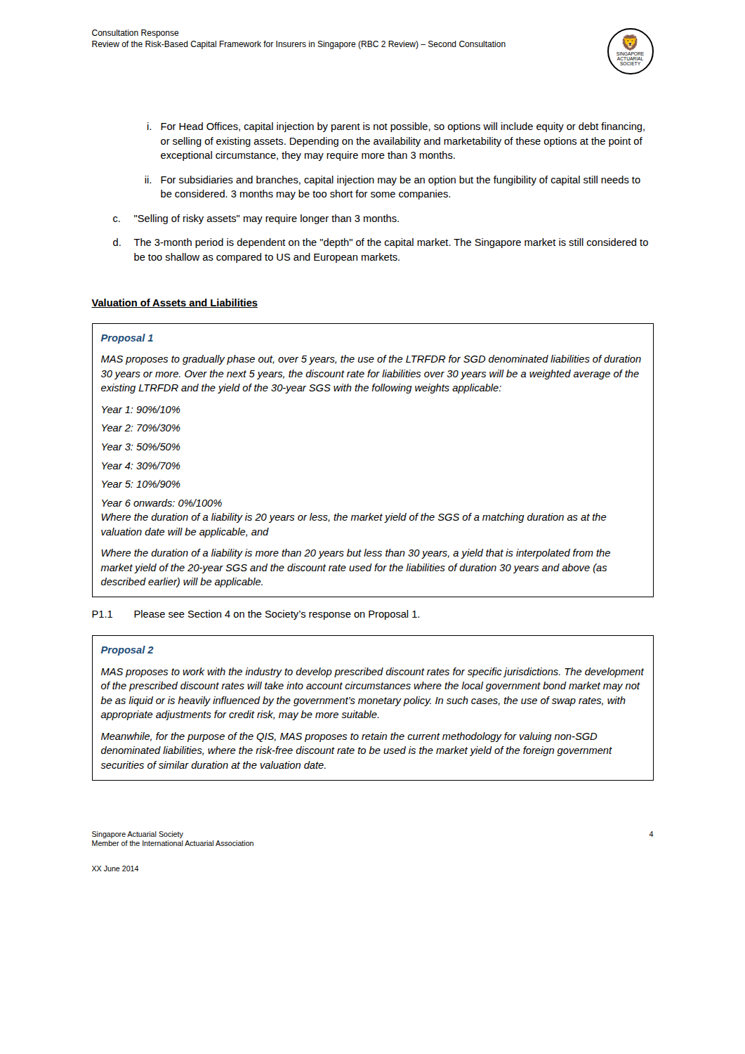Consultation Response
Review of the Risk-Based Capital Framework for Insurers in Singapore (RBC 2 Review) – Second Consultation
🦁 SINGAPORE ACTUARIAL SOCIETY
For Head Offices, capital injection by parent is not possible, so options will include equity or debt financing, or selling of existing assets. Depending on the availability and marketability of these options at the point of exceptional circumstance, they may require more than 3 months.
For subsidiaries and branches, capital injection may be an option but the fungibility of capital still needs to be considered. 3 months may be too short for some companies.
c.
"Selling of risky assets" may require longer than 3 months.
d.
The 3-month period is dependent on the "depth" of the capital market. The Singapore market is still considered to be too shallow as compared to US and European markets.
Valuation of Assets and Liabilities
Proposal 1
MAS proposes to gradually phase out, over 5 years, the use of the LTRFDR for SGD denominated liabilities of duration 30 years or more. Over the next 5 years, the discount rate for liabilities over 30 years will be a weighted average of the existing LTRFDR and the yield of the 30-year SGS with the following weights applicable:
Year 1: 90%/10%
Year 2: 70%/30%
Year 3: 50%/50%
Year 4: 30%/70%
Year 5: 10%/90%
Year 6 onwards: 0%/100%
Where the duration of a liability is 20 years or less, the market yield of the SGS of a matching duration as at the valuation date will be applicable, and
Where the duration of a liability is more than 20 years but less than 30 years, a yield that is interpolated from the market yield of the 20-year SGS and the discount rate used for the liabilities of duration 30 years and above (as described earlier) will be applicable.
P1.1
Please see Section 4 on the Society’s response on Proposal 1.
Proposal 2
MAS proposes to work with the industry to develop prescribed discount rates for specific jurisdictions. The development of the prescribed discount rates will take into account circumstances where the local government bond market may not be as liquid or is heavily influenced by the government’s monetary policy. In such cases, the use of swap rates, with appropriate adjustments for credit risk, may be more suitable.
Meanwhile, for the purpose of the QIS, MAS proposes to retain the current methodology for valuing non-SGD denominated liabilities, where the risk-free discount rate to be used is the market yield of the foreign government securities of similar duration at the valuation date.
Singapore Actuarial Society
Member of the International Actuarial Association
4
XX June 2014